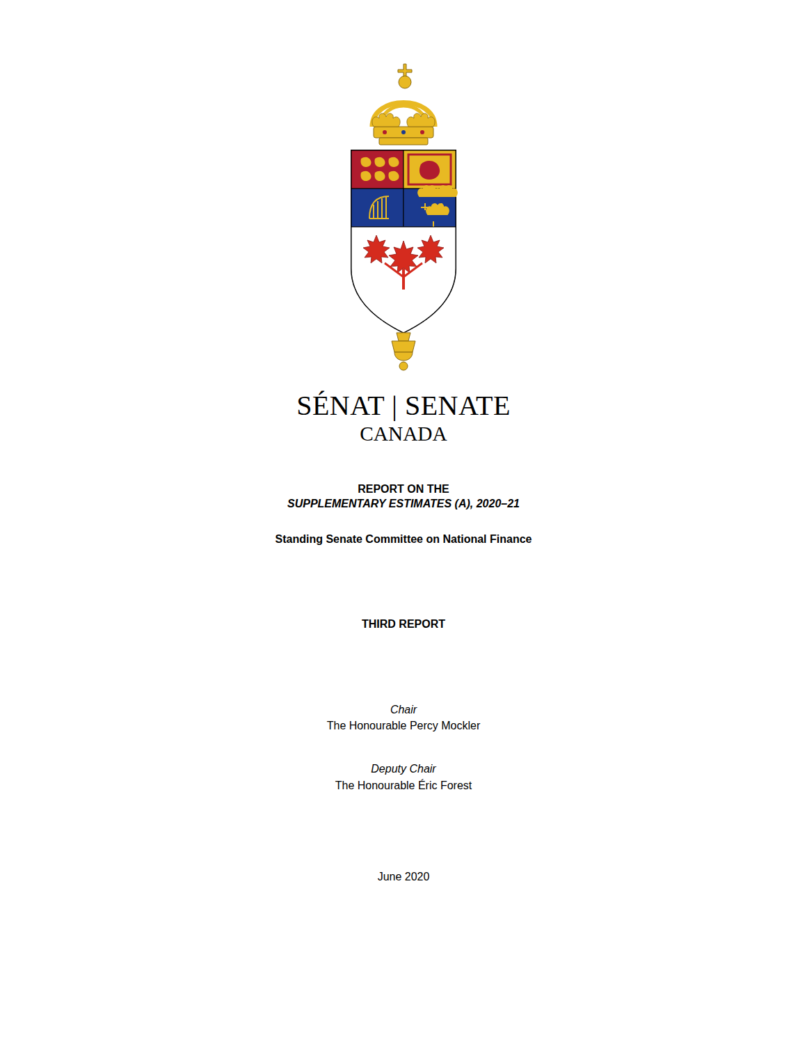SÉNAT | SENATE
CANADA
REPORT ON THE
SUPPLEMENTARY ESTIMATES (A), 2020–21
Standing Senate Committee on National Finance
THIRD REPORT
Chair
The Honourable Percy Mockler
Deputy Chair
The Honourable Éric Forest
June 2020